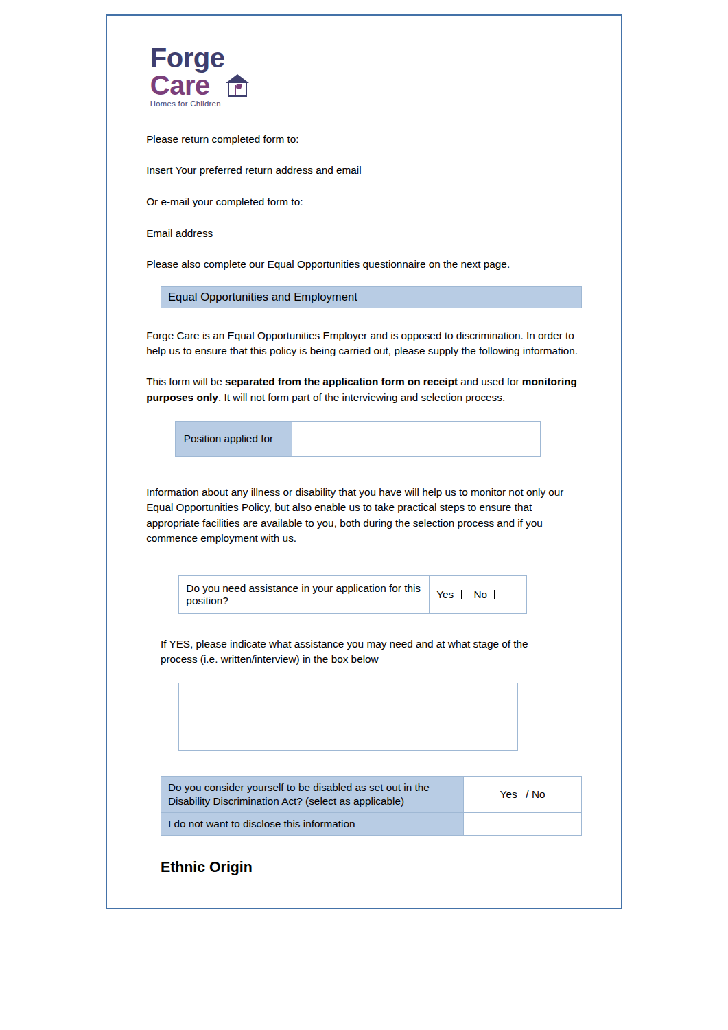Forge
Care
Homes for Children
Please return completed form to:
Insert Your preferred return address and email
Or e-mail your completed form to:
Email address
Please also complete our Equal Opportunities questionnaire on the next page.
Equal Opportunities and Employment
Forge Care is an Equal Opportunities Employer and is opposed to discrimination. In order to help us to ensure that this policy is being carried out, please supply the following information.
This form will be separated from the application form on receipt and used for monitoring purposes only. It will not form part of the interviewing and selection process.
| Position applied for | |
Information about any illness or disability that you have will help us to monitor not only our Equal Opportunities Policy, but also enable us to take practical steps to ensure that appropriate facilities are available to you, both during the selection process and if you commence employment with us.
| Do you need assistance in your application for this position? | Yes No |
If YES, please indicate what assistance you may need and at what stage of the process (i.e. written/interview) in the box below
| Do you consider yourself to be disabled as set out in the Disability Discrimination Act? (select as applicable) | Yes / No |
| I do not want to disclose this information | |
Ethnic Origin